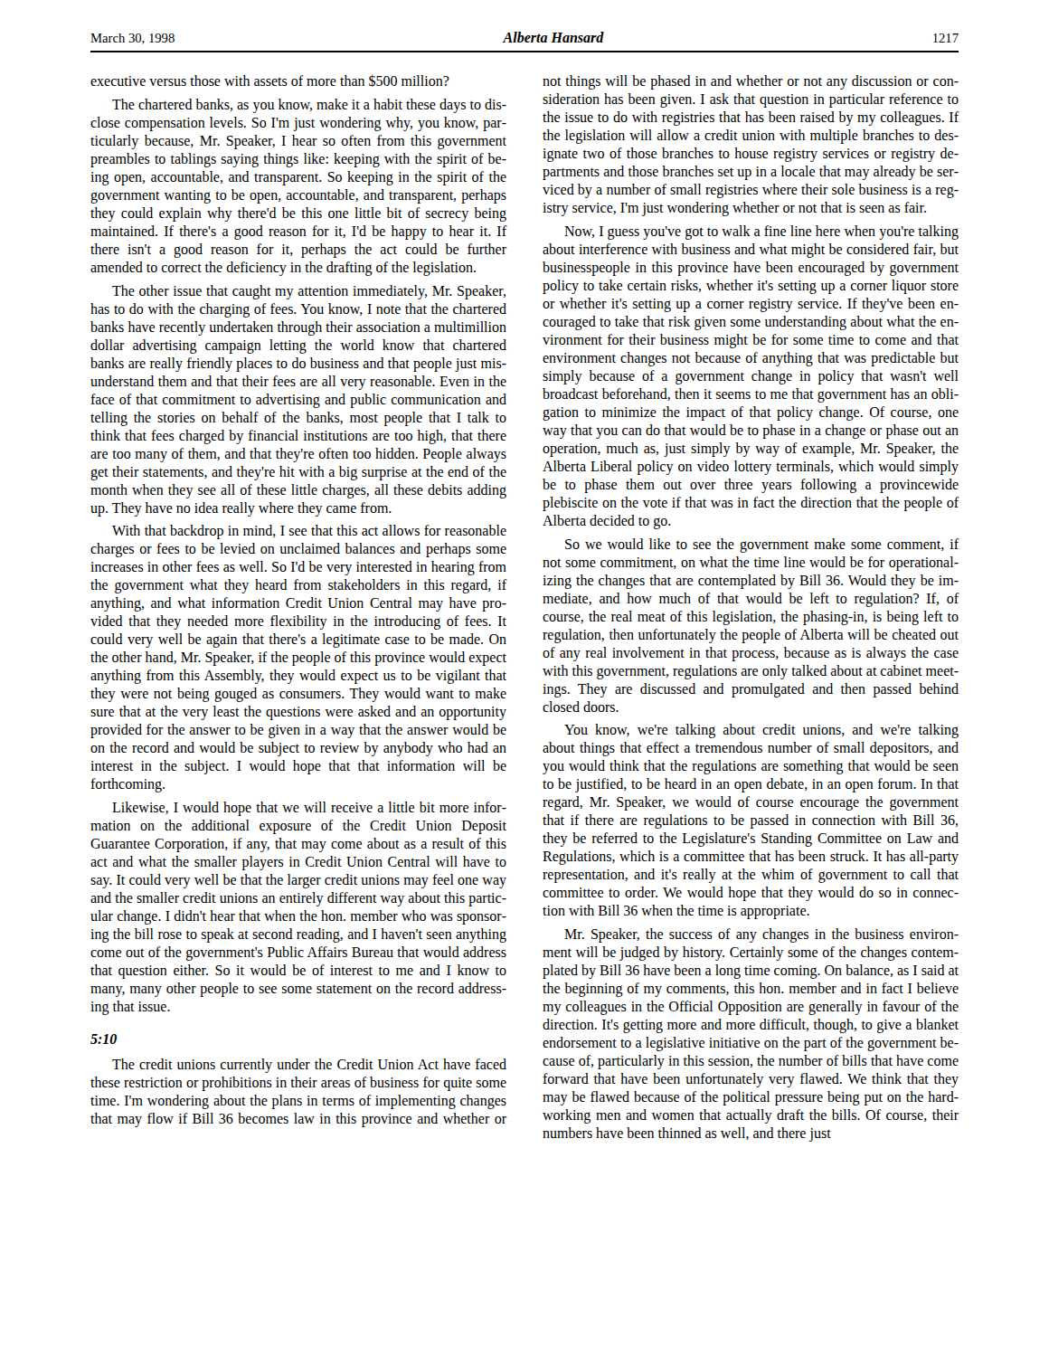March 30, 1998 Alberta Hansard 1217
executive versus those with assets of more than $500 million?
The chartered banks, as you know, make it a habit these days to disclose compensation levels. So I'm just wondering why, you know, particularly because, Mr. Speaker, I hear so often from this government preambles to tablings saying things like: keeping with the spirit of being open, accountable, and transparent. So keeping in the spirit of the government wanting to be open, accountable, and transparent, perhaps they could explain why there'd be this one little bit of secrecy being maintained. If there's a good reason for it, I'd be happy to hear it. If there isn't a good reason for it, perhaps the act could be further amended to correct the deficiency in the drafting of the legislation.
The other issue that caught my attention immediately, Mr. Speaker, has to do with the charging of fees. You know, I note that the chartered banks have recently undertaken through their association a multimillion dollar advertising campaign letting the world know that chartered banks are really friendly places to do business and that people just misunderstand them and that their fees are all very reasonable. Even in the face of that commitment to advertising and public communication and telling the stories on behalf of the banks, most people that I talk to think that fees charged by financial institutions are too high, that there are too many of them, and that they're often too hidden. People always get their statements, and they're hit with a big surprise at the end of the month when they see all of these little charges, all these debits adding up. They have no idea really where they came from.
With that backdrop in mind, I see that this act allows for reasonable charges or fees to be levied on unclaimed balances and perhaps some increases in other fees as well. So I'd be very interested in hearing from the government what they heard from stakeholders in this regard, if anything, and what information Credit Union Central may have provided that they needed more flexibility in the introducing of fees. It could very well be again that there's a legitimate case to be made. On the other hand, Mr. Speaker, if the people of this province would expect anything from this Assembly, they would expect us to be vigilant that they were not being gouged as consumers. They would want to make sure that at the very least the questions were asked and an opportunity provided for the answer to be given in a way that the answer would be on the record and would be subject to review by anybody who had an interest in the subject. I would hope that that information will be forthcoming.
Likewise, I would hope that we will receive a little bit more information on the additional exposure of the Credit Union Deposit Guarantee Corporation, if any, that may come about as a result of this act and what the smaller players in Credit Union Central will have to say. It could very well be that the larger credit unions may feel one way and the smaller credit unions an entirely different way about this particular change. I didn't hear that when the hon. member who was sponsoring the bill rose to speak at second reading, and I haven't seen anything come out of the government's Public Affairs Bureau that would address that question either. So it would be of interest to me and I know to many, many other people to see some statement on the record addressing that issue.
5:10
The credit unions currently under the Credit Union Act have faced these restriction or prohibitions in their areas of business for quite some time. I'm wondering about the plans in terms of implementing changes that may flow if Bill 36 becomes law in this province and whether or not things will be phased in and whether or not any discussion or consideration has been given. I ask that question in particular reference to the issue to do with registries that has been raised by my colleagues. If the legislation will allow a credit union with multiple branches to designate two of those branches to house registry services or registry departments and those branches set up in a locale that may already be serviced by a number of small registries where their sole business is a registry service, I'm just wondering whether or not that is seen as fair.
Now, I guess you've got to walk a fine line here when you're talking about interference with business and what might be considered fair, but businesspeople in this province have been encouraged by government policy to take certain risks, whether it's setting up a corner liquor store or whether it's setting up a corner registry service. If they've been encouraged to take that risk given some understanding about what the environment for their business might be for some time to come and that environment changes not because of anything that was predictable but simply because of a government change in policy that wasn't well broadcast beforehand, then it seems to me that government has an obligation to minimize the impact of that policy change. Of course, one way that you can do that would be to phase in a change or phase out an operation, much as, just simply by way of example, Mr. Speaker, the Alberta Liberal policy on video lottery terminals, which would simply be to phase them out over three years following a provincewide plebiscite on the vote if that was in fact the direction that the people of Alberta decided to go.
So we would like to see the government make some comment, if not some commitment, on what the time line would be for operationalizing the changes that are contemplated by Bill 36. Would they be immediate, and how much of that would be left to regulation? If, of course, the real meat of this legislation, the phasing-in, is being left to regulation, then unfortunately the people of Alberta will be cheated out of any real involvement in that process, because as is always the case with this government, regulations are only talked about at cabinet meetings. They are discussed and promulgated and then passed behind closed doors.
You know, we're talking about credit unions, and we're talking about things that effect a tremendous number of small depositors, and you would think that the regulations are something that would be seen to be justified, to be heard in an open debate, in an open forum. In that regard, Mr. Speaker, we would of course encourage the government that if there are regulations to be passed in connection with Bill 36, they be referred to the Legislature's Standing Committee on Law and Regulations, which is a committee that has been struck. It has all-party representation, and it's really at the whim of government to call that committee to order. We would hope that they would do so in connection with Bill 36 when the time is appropriate.
Mr. Speaker, the success of any changes in the business environment will be judged by history. Certainly some of the changes contemplated by Bill 36 have been a long time coming. On balance, as I said at the beginning of my comments, this hon. member and in fact I believe my colleagues in the Official Opposition are generally in favour of the direction. It's getting more and more difficult, though, to give a blanket endorsement to a legislative initiative on the part of the government because of, particularly in this session, the number of bills that have come forward that have been unfortunately very flawed. We think that they may be flawed because of the political pressure being put on the hardworking men and women that actually draft the bills. Of course, their numbers have been thinned as well, and there just